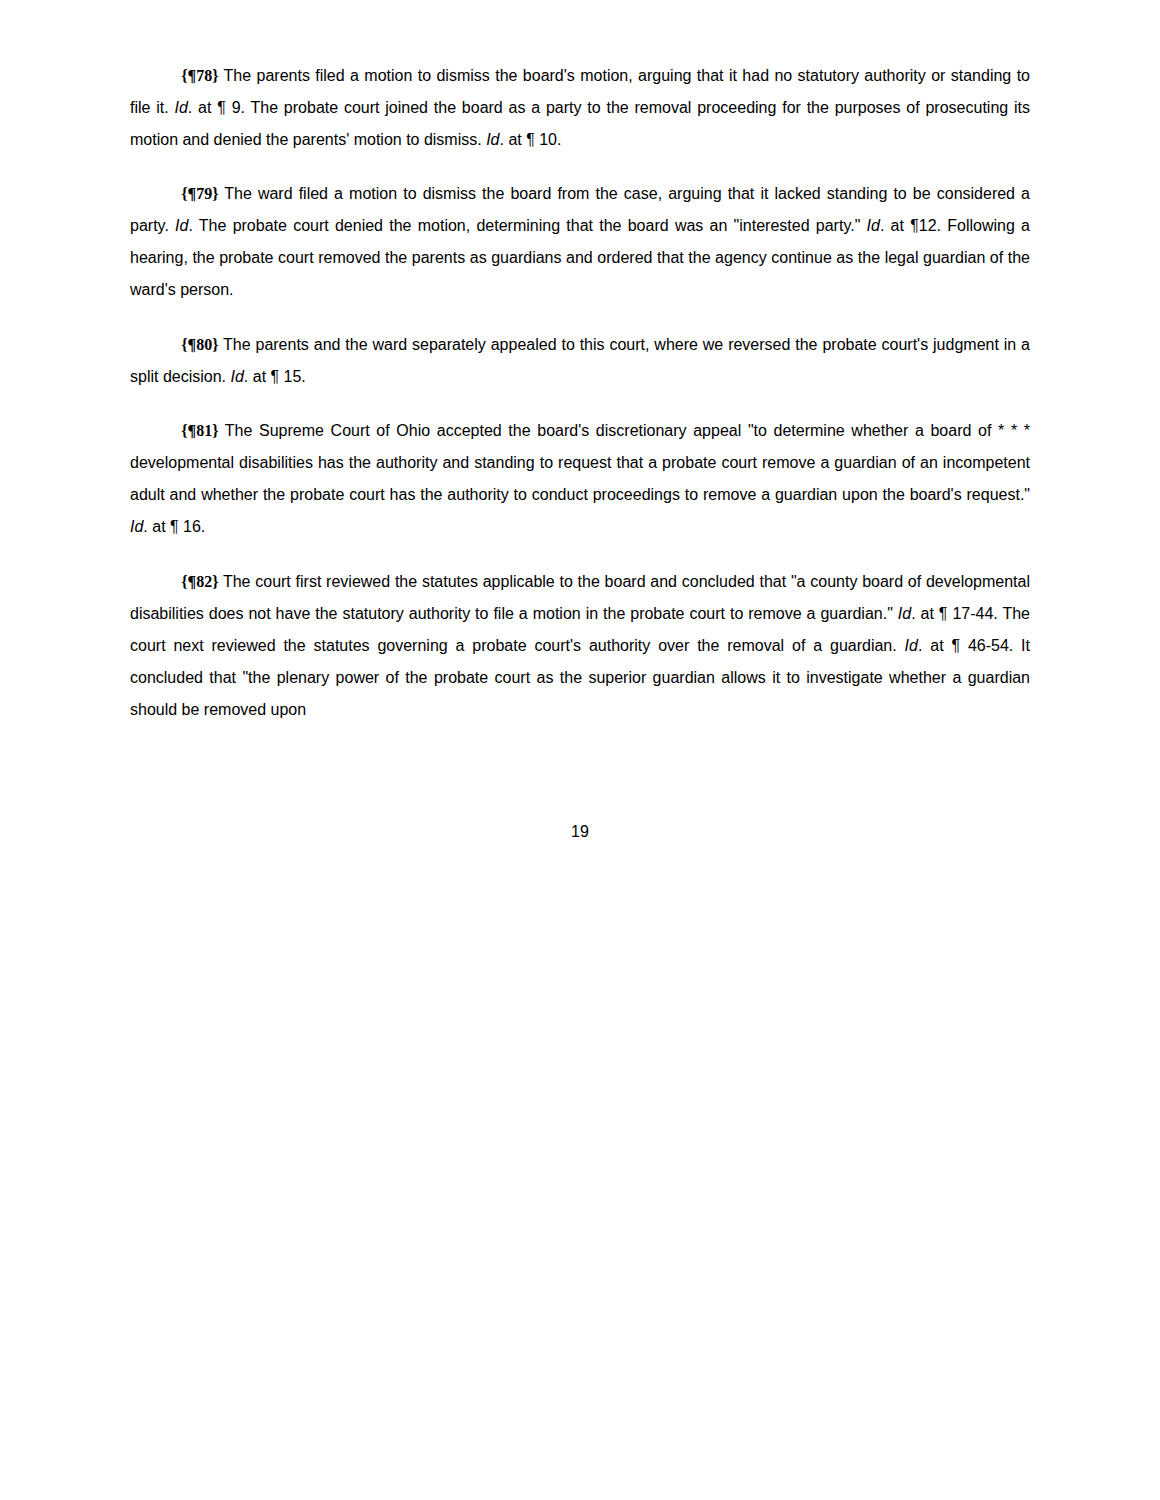{¶78} The parents filed a motion to dismiss the board's motion, arguing that it had no statutory authority or standing to file it. Id. at ¶ 9. The probate court joined the board as a party to the removal proceeding for the purposes of prosecuting its motion and denied the parents' motion to dismiss. Id. at ¶ 10.
{¶79} The ward filed a motion to dismiss the board from the case, arguing that it lacked standing to be considered a party. Id. The probate court denied the motion, determining that the board was an "interested party." Id. at ¶12. Following a hearing, the probate court removed the parents as guardians and ordered that the agency continue as the legal guardian of the ward's person.
{¶80} The parents and the ward separately appealed to this court, where we reversed the probate court's judgment in a split decision. Id. at ¶ 15.
{¶81} The Supreme Court of Ohio accepted the board's discretionary appeal "to determine whether a board of * * * developmental disabilities has the authority and standing to request that a probate court remove a guardian of an incompetent adult and whether the probate court has the authority to conduct proceedings to remove a guardian upon the board's request." Id. at ¶ 16.
{¶82} The court first reviewed the statutes applicable to the board and concluded that "a county board of developmental disabilities does not have the statutory authority to file a motion in the probate court to remove a guardian." Id. at ¶ 17-44. The court next reviewed the statutes governing a probate court's authority over the removal of a guardian. Id. at ¶ 46-54. It concluded that "the plenary power of the probate court as the superior guardian allows it to investigate whether a guardian should be removed upon
19